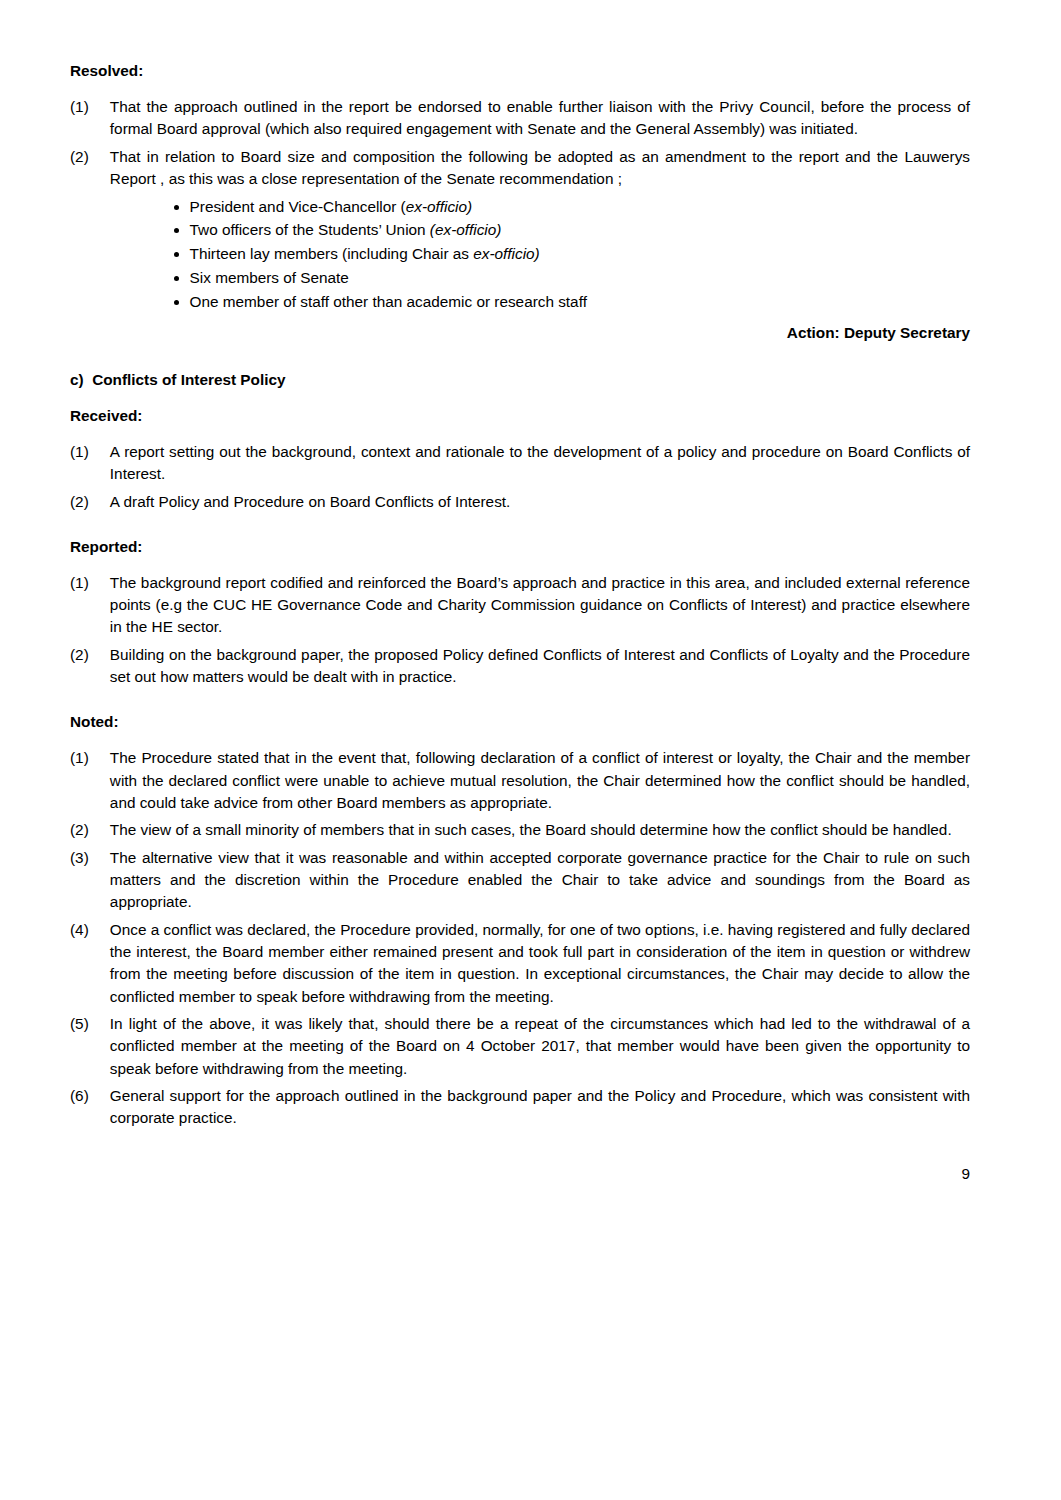Resolved:
That the approach outlined in the report be endorsed to enable further liaison with the Privy Council, before the process of formal Board approval (which also required engagement with Senate and the General Assembly) was initiated.
That in relation to Board size and composition the following be adopted as an amendment to the report and the Lauwerys Report , as this was a close representation of the Senate recommendation ;
President and Vice-Chancellor (ex-officio)
Two officers of the Students’ Union (ex-officio)
Thirteen lay members (including Chair as ex-officio)
Six members of Senate
One member of staff other than academic or research staff
Action: Deputy Secretary
c) Conflicts of Interest Policy
Received:
A report setting out the background, context and rationale to the development of a policy and procedure on Board Conflicts of Interest.
A draft Policy and Procedure on Board Conflicts of Interest.
Reported:
The background report codified and reinforced the Board’s approach and practice in this area, and included external reference points (e.g the CUC HE Governance Code and Charity Commission guidance on Conflicts of Interest) and practice elsewhere in the HE sector.
Building on the background paper, the proposed Policy defined Conflicts of Interest and Conflicts of Loyalty and the Procedure set out how matters would be dealt with in practice.
Noted:
The Procedure stated that in the event that, following declaration of a conflict of interest or loyalty, the Chair and the member with the declared conflict were unable to achieve mutual resolution, the Chair determined how the conflict should be handled, and could take advice from other Board members as appropriate.
The view of a small minority of members that in such cases, the Board should determine how the conflict should be handled.
The alternative view that it was reasonable and within accepted corporate governance practice for the Chair to rule on such matters and the discretion within the Procedure enabled the Chair to take advice and soundings from the Board as appropriate.
Once a conflict was declared, the Procedure provided, normally, for one of two options, i.e. having registered and fully declared the interest, the Board member either remained present and took full part in consideration of the item in question or withdrew from the meeting before discussion of the item in question. In exceptional circumstances, the Chair may decide to allow the conflicted member to speak before withdrawing from the meeting.
In light of the above, it was likely that, should there be a repeat of the circumstances which had led to the withdrawal of a conflicted member at the meeting of the Board on 4 October 2017, that member would have been given the opportunity to speak before withdrawing from the meeting.
General support for the approach outlined in the background paper and the Policy and Procedure, which was consistent with corporate practice.
9